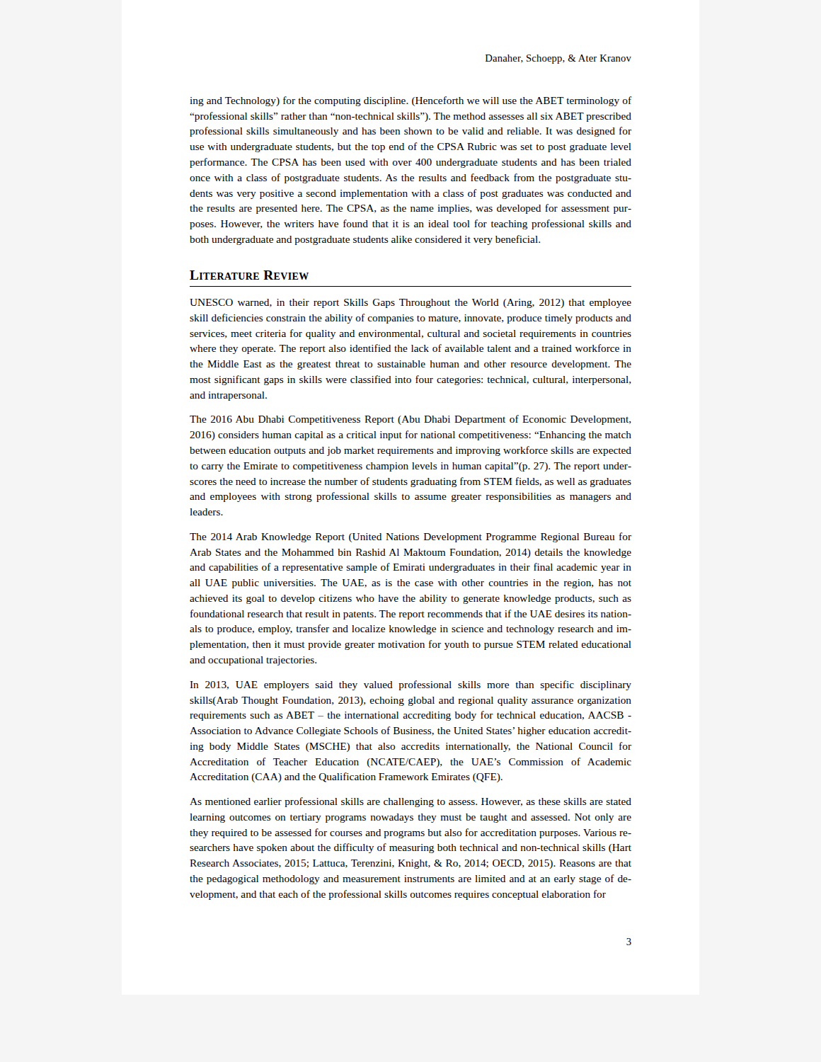Danaher, Schoepp, & Ater Kranov
ing and Technology) for the computing discipline. (Henceforth we will use the ABET terminology of “professional skills” rather than “non-technical skills”). The method assesses all six ABET prescribed professional skills simultaneously and has been shown to be valid and reliable. It was designed for use with undergraduate students, but the top end of the CPSA Rubric was set to post graduate level performance. The CPSA has been used with over 400 undergraduate students and has been trialed once with a class of postgraduate students. As the results and feedback from the postgraduate students was very positive a second implementation with a class of post graduates was conducted and the results are presented here. The CPSA, as the name implies, was developed for assessment purposes. However, the writers have found that it is an ideal tool for teaching professional skills and both undergraduate and postgraduate students alike considered it very beneficial.
Literature Review
UNESCO warned, in their report Skills Gaps Throughout the World (Aring, 2012) that employee skill deficiencies constrain the ability of companies to mature, innovate, produce timely products and services, meet criteria for quality and environmental, cultural and societal requirements in countries where they operate. The report also identified the lack of available talent and a trained workforce in the Middle East as the greatest threat to sustainable human and other resource development. The most significant gaps in skills were classified into four categories: technical, cultural, interpersonal, and intrapersonal.
The 2016 Abu Dhabi Competitiveness Report (Abu Dhabi Department of Economic Development, 2016) considers human capital as a critical input for national competitiveness: “Enhancing the match between education outputs and job market requirements and improving workforce skills are expected to carry the Emirate to competitiveness champion levels in human capital”(p. 27). The report underscores the need to increase the number of students graduating from STEM fields, as well as graduates and employees with strong professional skills to assume greater responsibilities as managers and leaders.
The 2014 Arab Knowledge Report (United Nations Development Programme Regional Bureau for Arab States and the Mohammed bin Rashid Al Maktoum Foundation, 2014) details the knowledge and capabilities of a representative sample of Emirati undergraduates in their final academic year in all UAE public universities. The UAE, as is the case with other countries in the region, has not achieved its goal to develop citizens who have the ability to generate knowledge products, such as foundational research that result in patents. The report recommends that if the UAE desires its nationals to produce, employ, transfer and localize knowledge in science and technology research and implementation, then it must provide greater motivation for youth to pursue STEM related educational and occupational trajectories.
In 2013, UAE employers said they valued professional skills more than specific disciplinary skills(Arab Thought Foundation, 2013), echoing global and regional quality assurance organization requirements such as ABET – the international accrediting body for technical education, AACSB - Association to Advance Collegiate Schools of Business, the United States’ higher education accrediting body Middle States (MSCHE) that also accredits internationally, the National Council for Accreditation of Teacher Education (NCATE/CAEP), the UAE’s Commission of Academic Accreditation (CAA) and the Qualification Framework Emirates (QFE).
As mentioned earlier professional skills are challenging to assess. However, as these skills are stated learning outcomes on tertiary programs nowadays they must be taught and assessed. Not only are they required to be assessed for courses and programs but also for accreditation purposes. Various researchers have spoken about the difficulty of measuring both technical and non-technical skills (Hart Research Associates, 2015; Lattuca, Terenzini, Knight, & Ro, 2014; OECD, 2015). Reasons are that the pedagogical methodology and measurement instruments are limited and at an early stage of development, and that each of the professional skills outcomes requires conceptual elaboration for
3